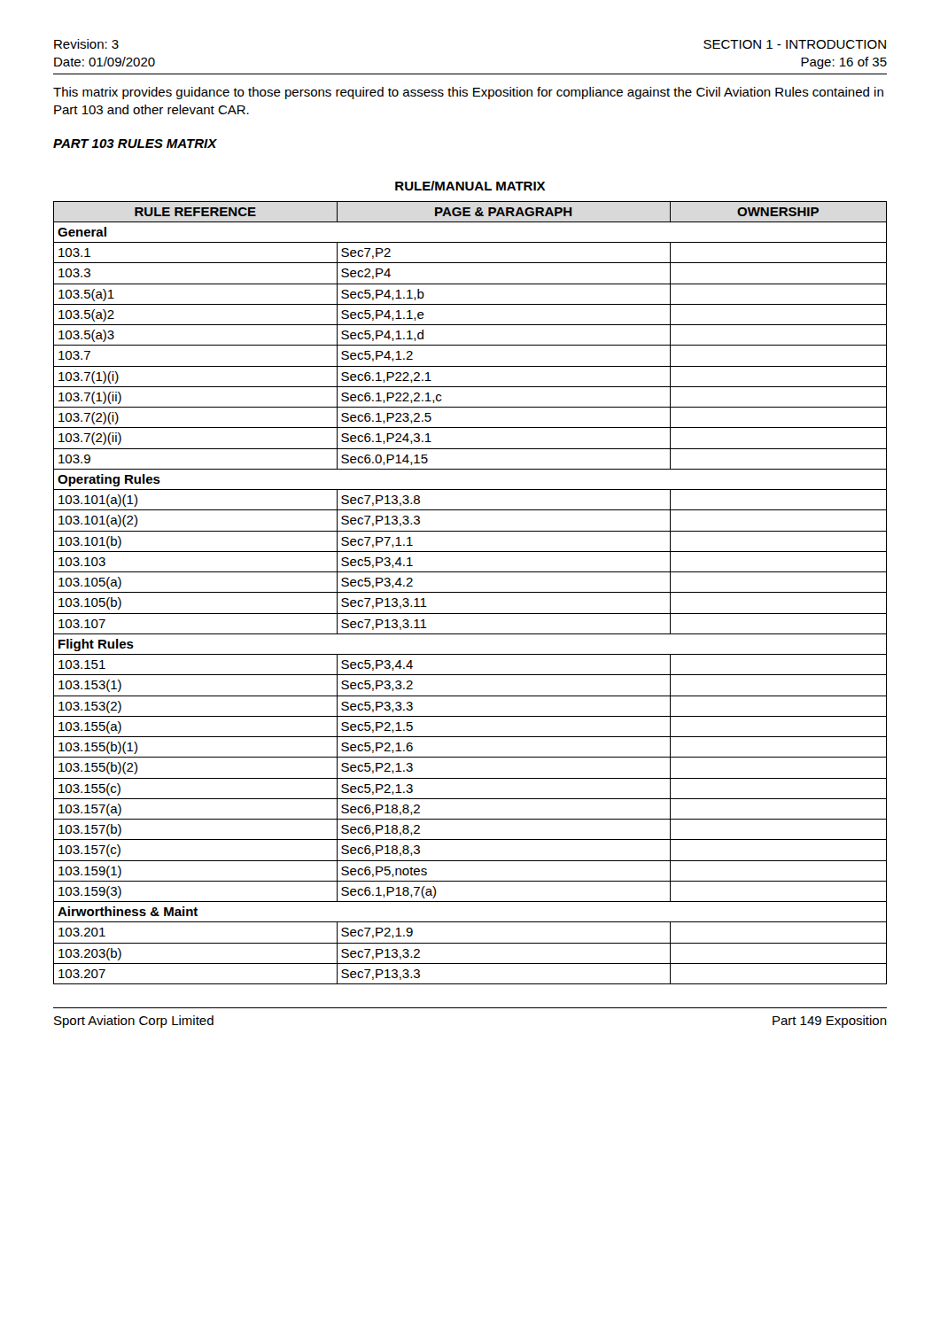| Revision: 3 | SECTION 1 - INTRODUCTION |
| Date: 01/09/2020 | Page: 16 of 35 |
This matrix provides guidance to those persons required to assess this Exposition for compliance against the Civil Aviation Rules contained in Part 103 and other relevant CAR.
PART 103 RULES MATRIX
RULE/MANUAL MATRIX
| RULE REFERENCE | PAGE & PARAGRAPH | OWNERSHIP |
| --- | --- | --- |
| General |
| 103.1 | Sec7,P2 | |
| 103.3 | Sec2,P4 | |
| 103.5(a)1 | Sec5,P4,1.1,b | |
| 103.5(a)2 | Sec5,P4,1.1,e | |
| 103.5(a)3 | Sec5,P4,1.1,d | |
| 103.7 | Sec5,P4,1.2 | |
| 103.7(1)(i) | Sec6.1,P22,2.1 | |
| 103.7(1)(ii) | Sec6.1,P22,2.1,c | |
| 103.7(2)(i) | Sec6.1,P23,2.5 | |
| 103.7(2)(ii) | Sec6.1,P24,3.1 | |
| 103.9 | Sec6.0,P14,15 | |
| Operating Rules |
| 103.101(a)(1) | Sec7,P13,3.8 | |
| 103.101(a)(2) | Sec7,P13,3.3 | |
| 103.101(b) | Sec7,P7,1.1 | |
| 103.103 | Sec5,P3,4.1 | |
| 103.105(a) | Sec5,P3,4.2 | |
| 103.105(b) | Sec7,P13,3.11 | |
| 103.107 | Sec7,P13,3.11 | |
| Flight Rules |
| 103.151 | Sec5,P3,4.4 | |
| 103.153(1) | Sec5,P3,3.2 | |
| 103.153(2) | Sec5,P3,3.3 | |
| 103.155(a) | Sec5,P2,1.5 | |
| 103.155(b)(1) | Sec5,P2,1.6 | |
| 103.155(b)(2) | Sec5,P2,1.3 | |
| 103.155(c) | Sec5,P2,1.3 | |
| 103.157(a) | Sec6,P18,8,2 | |
| 103.157(b) | Sec6,P18,8,2 | |
| 103.157(c) | Sec6,P18,8,3 | |
| 103.159(1) | Sec6,P5,notes | |
| 103.159(3) | Sec6.1,P18,7(a) | |
| Airworthiness & Maint |
| 103.201 | Sec7,P2,1.9 | |
| 103.203(b) | Sec7,P13,3.2 | |
| 103.207 | Sec7,P13,3.3 | |
| Sport Aviation Corp Limited | Part 149 Exposition |